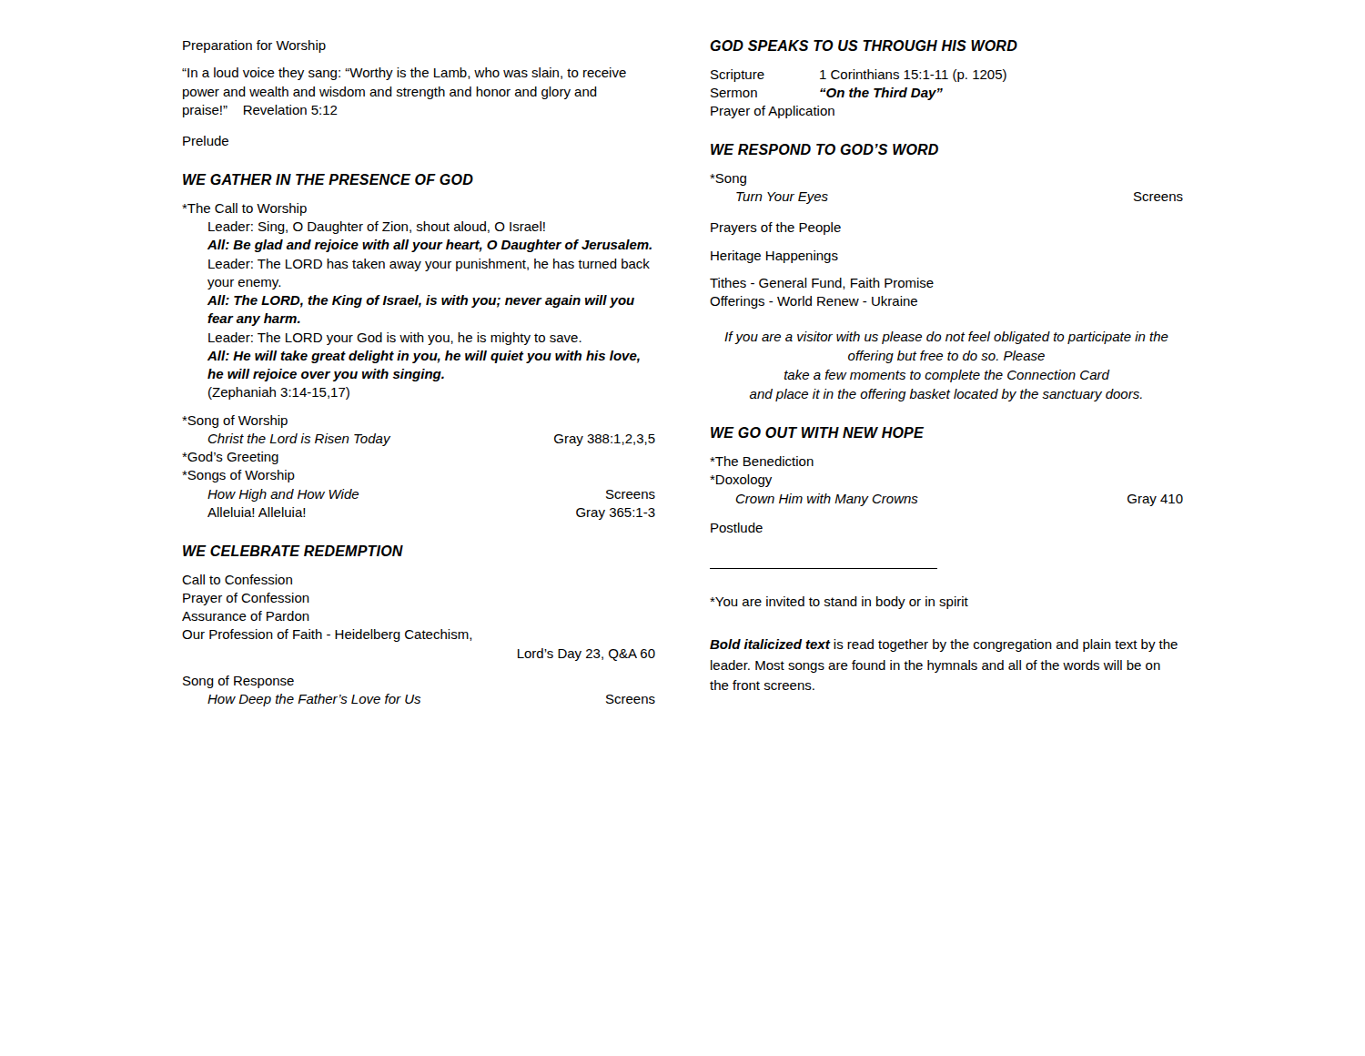Preparation for Worship
“In a loud voice they sang: “Worthy is the Lamb, who was slain, to receive power and wealth and wisdom and strength and honor and glory and praise!” Revelation 5:12
Prelude
WE GATHER IN THE PRESENCE OF GOD
*The Call to Worship
Leader: Sing, O Daughter of Zion, shout aloud, O Israel!
All: Be glad and rejoice with all your heart, O Daughter of Jerusalem.
Leader: The LORD has taken away your punishment, he has turned back your enemy.
All: The LORD, the King of Israel, is with you; never again will you fear any harm.
Leader: The LORD your God is with you, he is mighty to save.
All: He will take great delight in you, he will quiet you with his love, he will rejoice over you with singing.
(Zephaniah 3:14-15,17)
*Song of Worship
Christ the Lord is Risen Today Gray 388:1,2,3,5
*God’s Greeting
*Songs of Worship
How High and How Wide Screens
Alleluia! Alleluia! Gray 365:1-3
WE CELEBRATE REDEMPTION
Call to Confession
Prayer of Confession
Assurance of Pardon
Our Profession of Faith - Heidelberg Catechism,
Lord’s Day 23, Q&A 60
Song of Response
How Deep the Father’s Love for Us Screens
GOD SPEAKS TO US THROUGH HIS WORD
Scripture 1 Corinthians 15:1-11 (p. 1205)
Sermon “On the Third Day”
Prayer of Application
WE RESPOND TO GOD’S WORD
*Song
Turn Your Eyes Screens
Prayers of the People
Heritage Happenings
Tithes - General Fund, Faith Promise
Offerings - World Renew - Ukraine
If you are a visitor with us please do not feel obligated to participate in the offering but free to do so. Please
take a few moments to complete the Connection Card
and place it in the offering basket located by the sanctuary doors.
WE GO OUT WITH NEW HOPE
*The Benediction
*Doxology
Crown Him with Many Crowns Gray 410
Postlude
*You are invited to stand in body or in spirit
Bold italicized text is read together by the congregation and plain text by the leader. Most songs are found in the hymnals and all of the words will be on the front screens.